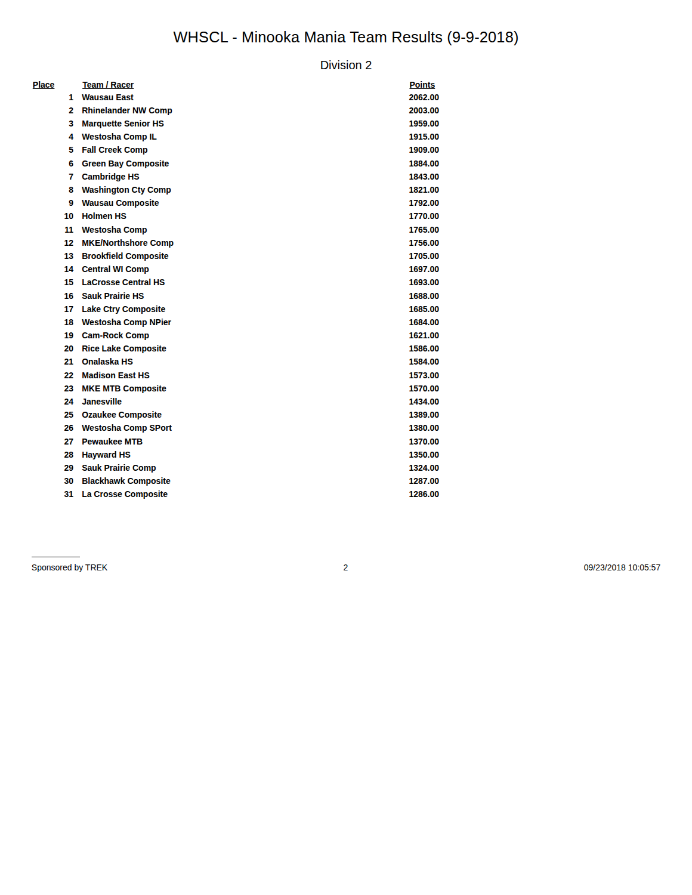WHSCL - Minooka Mania Team Results (9-9-2018)
Division 2
| Place | Team / Racer | Points |
| --- | --- | --- |
| 1 | Wausau East | 2062.00 |
| 2 | Rhinelander NW Comp | 2003.00 |
| 3 | Marquette Senior HS | 1959.00 |
| 4 | Westosha Comp IL | 1915.00 |
| 5 | Fall Creek Comp | 1909.00 |
| 6 | Green Bay Composite | 1884.00 |
| 7 | Cambridge HS | 1843.00 |
| 8 | Washington Cty Comp | 1821.00 |
| 9 | Wausau Composite | 1792.00 |
| 10 | Holmen HS | 1770.00 |
| 11 | Westosha Comp | 1765.00 |
| 12 | MKE/Northshore Comp | 1756.00 |
| 13 | Brookfield Composite | 1705.00 |
| 14 | Central WI Comp | 1697.00 |
| 15 | LaCrosse Central HS | 1693.00 |
| 16 | Sauk Prairie HS | 1688.00 |
| 17 | Lake Ctry Composite | 1685.00 |
| 18 | Westosha Comp NPier | 1684.00 |
| 19 | Cam-Rock Comp | 1621.00 |
| 20 | Rice Lake Composite | 1586.00 |
| 21 | Onalaska HS | 1584.00 |
| 22 | Madison East HS | 1573.00 |
| 23 | MKE MTB Composite | 1570.00 |
| 24 | Janesville | 1434.00 |
| 25 | Ozaukee Composite | 1389.00 |
| 26 | Westosha Comp SPort | 1380.00 |
| 27 | Pewaukee MTB | 1370.00 |
| 28 | Hayward HS | 1350.00 |
| 29 | Sauk Prairie Comp | 1324.00 |
| 30 | Blackhawk Composite | 1287.00 |
| 31 | La Crosse Composite | 1286.00 |
Sponsored by TREK
2
09/23/2018 10:05:57